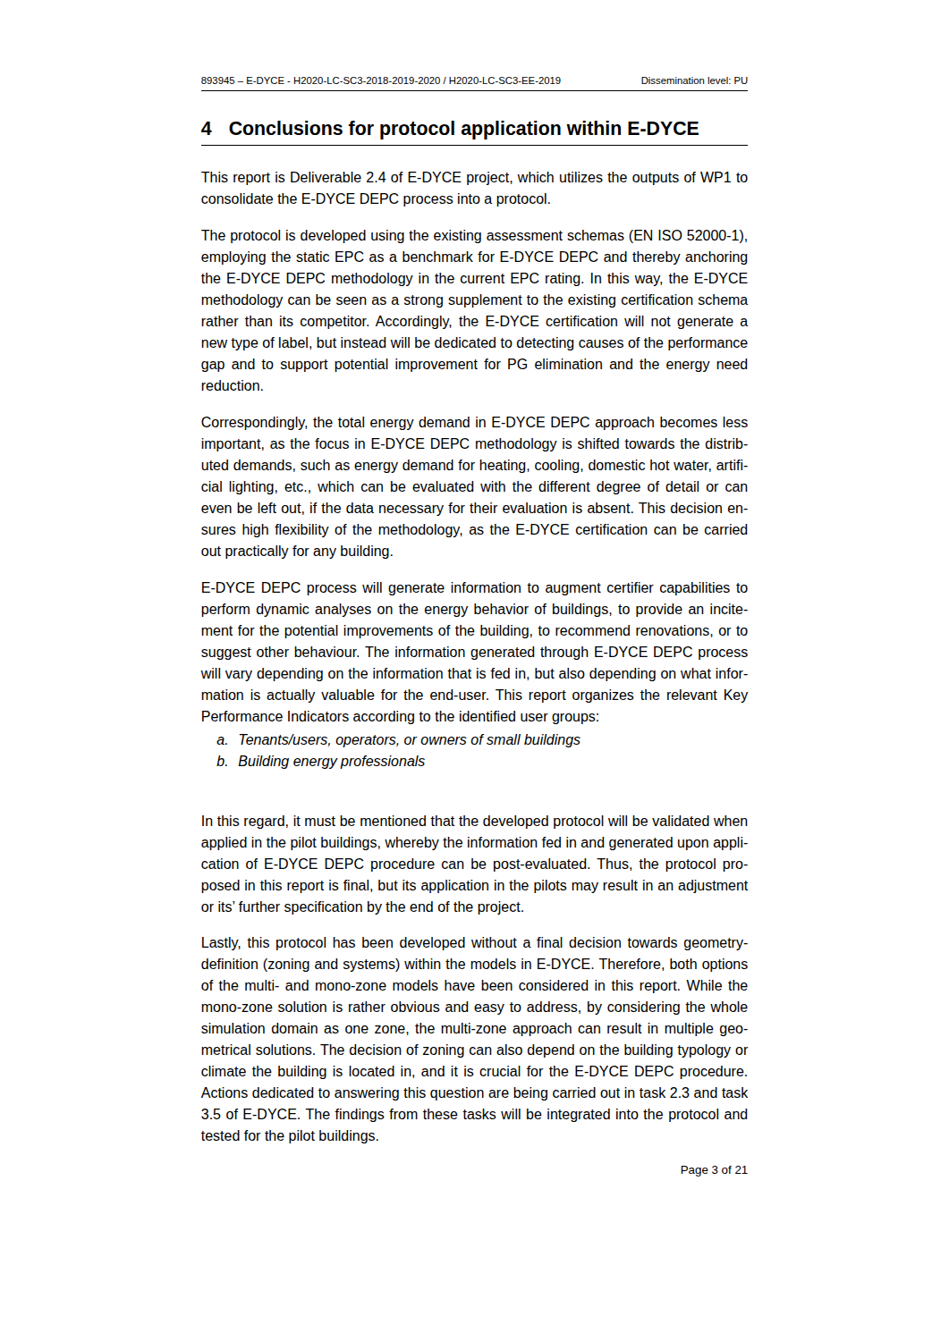893945 – E-DYCE - H2020-LC-SC3-2018-2019-2020 / H2020-LC-SC3-EE-2019 Dissemination level: PU
4 Conclusions for protocol application within E-DYCE
This report is Deliverable 2.4 of E-DYCE project, which utilizes the outputs of WP1 to consolidate the E-DYCE DEPC process into a protocol.
The protocol is developed using the existing assessment schemas (EN ISO 52000-1), employing the static EPC as a benchmark for E-DYCE DEPC and thereby anchoring the E-DYCE DEPC methodology in the current EPC rating. In this way, the E-DYCE methodology can be seen as a strong supplement to the existing certification schema rather than its competitor. Accordingly, the E-DYCE certification will not generate a new type of label, but instead will be dedicated to detecting causes of the performance gap and to support potential improvement for PG elimination and the energy need reduction.
Correspondingly, the total energy demand in E-DYCE DEPC approach becomes less important, as the focus in E-DYCE DEPC methodology is shifted towards the distributed demands, such as energy demand for heating, cooling, domestic hot water, artificial lighting, etc., which can be evaluated with the different degree of detail or can even be left out, if the data necessary for their evaluation is absent. This decision ensures high flexibility of the methodology, as the E-DYCE certification can be carried out practically for any building.
E-DYCE DEPC process will generate information to augment certifier capabilities to perform dynamic analyses on the energy behavior of buildings, to provide an incitement for the potential improvements of the building, to recommend renovations, or to suggest other behaviour. The information generated through E-DYCE DEPC process will vary depending on the information that is fed in, but also depending on what information is actually valuable for the end-user. This report organizes the relevant Key Performance Indicators according to the identified user groups:
Tenants/users, operators, or owners of small buildings
Building energy professionals
In this regard, it must be mentioned that the developed protocol will be validated when applied in the pilot buildings, whereby the information fed in and generated upon application of E-DYCE DEPC procedure can be post-evaluated. Thus, the protocol proposed in this report is final, but its application in the pilots may result in an adjustment or its’ further specification by the end of the project.
Lastly, this protocol has been developed without a final decision towards geometry-definition (zoning and systems) within the models in E-DYCE. Therefore, both options of the multi- and mono-zone models have been considered in this report. While the mono-zone solution is rather obvious and easy to address, by considering the whole simulation domain as one zone, the multi-zone approach can result in multiple geometrical solutions. The decision of zoning can also depend on the building typology or climate the building is located in, and it is crucial for the E-DYCE DEPC procedure. Actions dedicated to answering this question are being carried out in task 2.3 and task 3.5 of E-DYCE. The findings from these tasks will be integrated into the protocol and tested for the pilot buildings.
Page 3 of 21